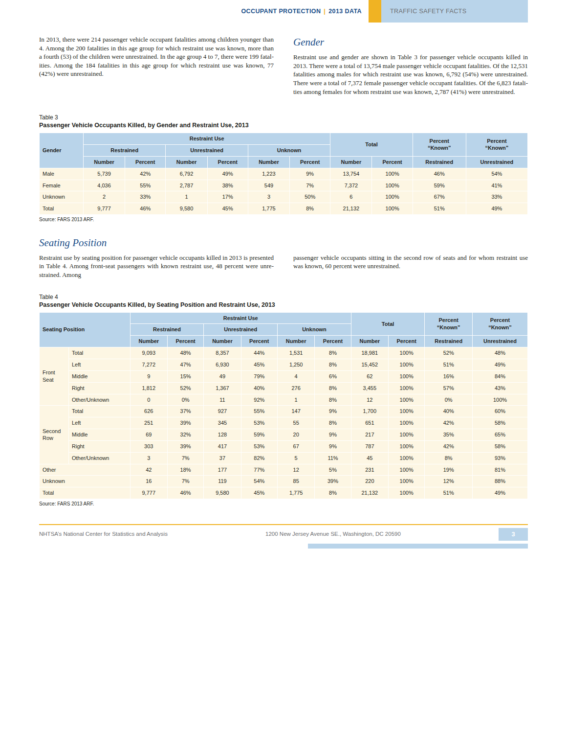OCCUPANT PROTECTION | 2013 DATA
TRAFFIC SAFETY FACTS
In 2013, there were 214 passenger vehicle occupant fatalities among children younger than 4. Among the 200 fatalities in this age group for which restraint use was known, more than a fourth (53) of the children were unrestrained. In the age group 4 to 7, there were 199 fatalities. Among the 184 fatalities in this age group for which restraint use was known, 77 (42%) were unrestrained.
Gender
Restraint use and gender are shown in Table 3 for passenger vehicle occupants killed in 2013. There were a total of 13,754 male passenger vehicle occupant fatalities. Of the 12,531 fatalities among males for which restraint use was known, 6,792 (54%) were unrestrained. There were a total of 7,372 female passenger vehicle occupant fatalities. Of the 6,823 fatalities among females for whom restraint use was known, 2,787 (41%) were unrestrained.
Table 3
Passenger Vehicle Occupants Killed, by Gender and Restraint Use, 2013
| Gender | Restraint Use | Total | Percent “Known” | Percent “Known” |
| --- | --- | --- | --- | --- |
| Restrained | Unrestrained | Unknown |
| Number | Percent | Number | Percent | Number | Percent | Number | Percent | Restrained | Unrestrained |
| Male | 5,739 | 42% | 6,792 | 49% | 1,223 | 9% | 13,754 | 100% | 46% | 54% |
| Female | 4,036 | 55% | 2,787 | 38% | 549 | 7% | 7,372 | 100% | 59% | 41% |
| Unknown | 2 | 33% | 1 | 17% | 3 | 50% | 6 | 100% | 67% | 33% |
| Total | 9,777 | 46% | 9,580 | 45% | 1,775 | 8% | 21,132 | 100% | 51% | 49% |
Source: FARS 2013 ARF.
Seating Position
Restraint use by seating position for passenger vehicle occupants killed in 2013 is presented in Table 4. Among front-seat passengers with known restraint use, 48 percent were unrestrained. Among
passenger vehicle occupants sitting in the second row of seats and for whom restraint use was known, 60 percent were unrestrained.
Table 4
Passenger Vehicle Occupants Killed, by Seating Position and Restraint Use, 2013
| Seating Position | Restraint Use | Total | Percent “Known” | Percent “Known” |
| --- | --- | --- | --- | --- |
| Restrained | Unrestrained | Unknown |
| Number | Percent | Number | Percent | Number | Percent | Number | Percent | Restrained | Unrestrained |
| Front Seat | Total | 9,093 | 48% | 8,357 | 44% | 1,531 | 8% | 18,981 | 100% | 52% | 48% |
| Left | 7,272 | 47% | 6,930 | 45% | 1,250 | 8% | 15,452 | 100% | 51% | 49% |
| Middle | 9 | 15% | 49 | 79% | 4 | 6% | 62 | 100% | 16% | 84% |
| Right | 1,812 | 52% | 1,367 | 40% | 276 | 8% | 3,455 | 100% | 57% | 43% |
| Other/Unknown | 0 | 0% | 11 | 92% | 1 | 8% | 12 | 100% | 0% | 100% |
| Second Row | Total | 626 | 37% | 927 | 55% | 147 | 9% | 1,700 | 100% | 40% | 60% |
| Left | 251 | 39% | 345 | 53% | 55 | 8% | 651 | 100% | 42% | 58% |
| Middle | 69 | 32% | 128 | 59% | 20 | 9% | 217 | 100% | 35% | 65% |
| Right | 303 | 39% | 417 | 53% | 67 | 9% | 787 | 100% | 42% | 58% |
| Other/Unknown | 3 | 7% | 37 | 82% | 5 | 11% | 45 | 100% | 8% | 93% |
| Other | 42 | 18% | 177 | 77% | 12 | 5% | 231 | 100% | 19% | 81% |
| Unknown | 16 | 7% | 119 | 54% | 85 | 39% | 220 | 100% | 12% | 88% |
| Total | 9,777 | 46% | 9,580 | 45% | 1,775 | 8% | 21,132 | 100% | 51% | 49% |
Source: FARS 2013 ARF.
NHTSA’s National Center for Statistics and Analysis
1200 New Jersey Avenue SE., Washington, DC 20590
3